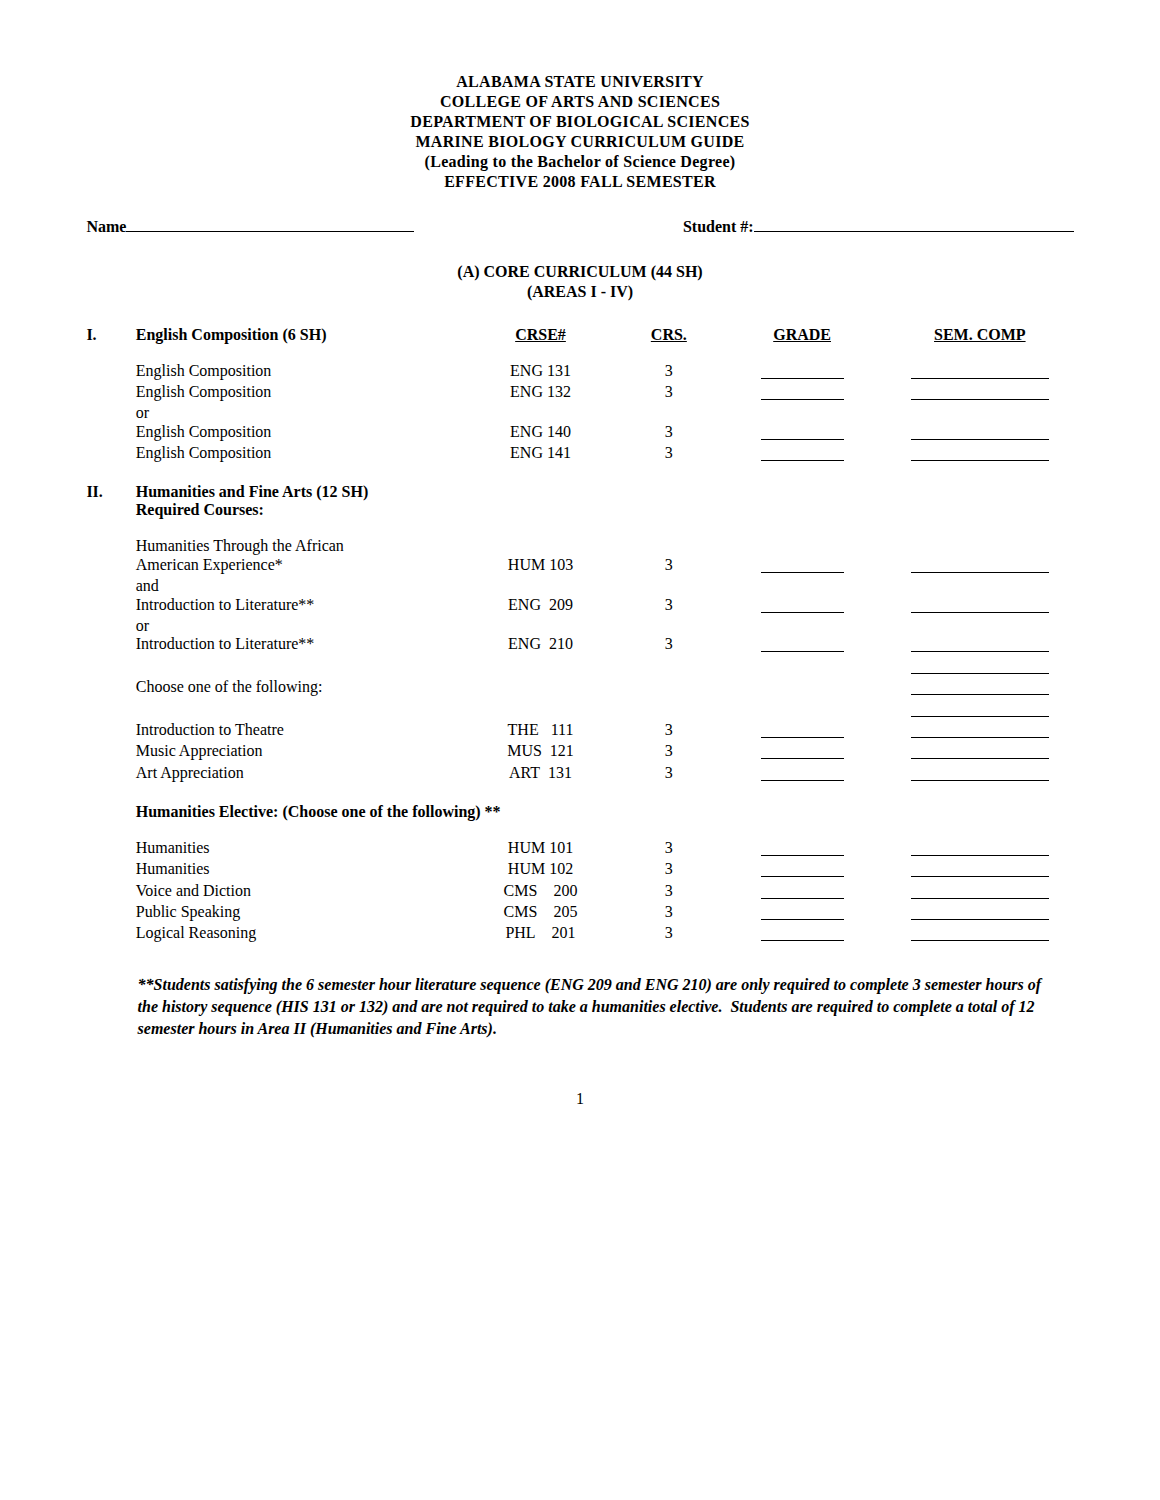ALABAMA STATE UNIVERSITY
COLLEGE OF ARTS AND SCIENCES
DEPARTMENT OF BIOLOGICAL SCIENCES
MARINE BIOLOGY CURRICULUM GUIDE
(Leading to the Bachelor of Science Degree)
EFFECTIVE 2008 FALL SEMESTER
Name Student #:
(A) CORE CURRICULUM (44 SH)
(AREAS I - IV)
| I. | English Composition (6 SH) | CRSE# | CRS. | GRADE | SEM. COMP |
| | English Composition | ENG 131 | 3 | | |
| | English Composition | ENG 132 | 3 | | |
| | or | | | | |
| | English Composition | ENG 140 | 3 | | |
| | English Composition | ENG 141 | 3 | | |
| II. | Humanities and Fine Arts (12 SH) |
| | Required Courses: |
| | Humanities Through the African | | | | |
| | American Experience* | HUM 103 | 3 | | |
| | and | | | | |
| | Introduction to Literature** | ENG 209 | 3 | | |
| | or | | | | |
| | Introduction to Literature** | ENG 210 | 3 | | |
| | Choose one of the following: | | | | |
| | Introduction to Theatre | THE 111 | 3 | | |
| | Music Appreciation | MUS 121 | 3 | | |
| | Art Appreciation | ART 131 | 3 | | |
| | Humanities Elective: (Choose one of the following) ** |
| | Humanities | HUM 101 | 3 | | |
| | Humanities | HUM 102 | 3 | | |
| | Voice and Diction | CMS 200 | 3 | | |
| | Public Speaking | CMS 205 | 3 | | |
| | Logical Reasoning | PHL 201 | 3 | | |
**Students satisfying the 6 semester hour literature sequence (ENG 209 and ENG 210) are only required to complete 3 semester hours of the history sequence (HIS 131 or 132) and are not required to take a humanities elective. Students are required to complete a total of 12 semester hours in Area II (Humanities and Fine Arts).
1